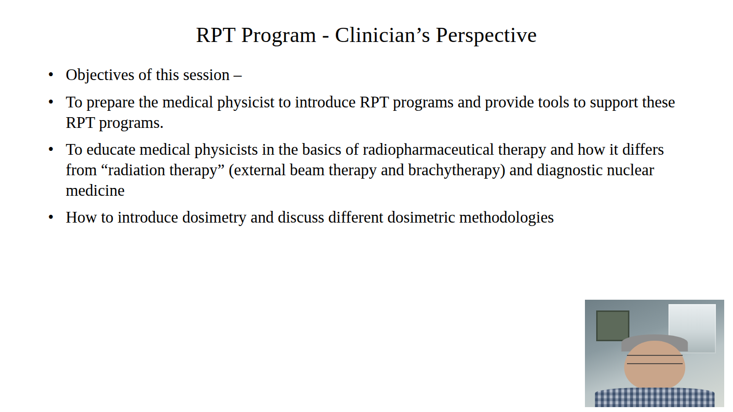RPT Program - Clinician’s Perspective
Objectives of this session –
To prepare the medical physicist to introduce RPT programs and provide tools to support these RPT programs.
To educate medical physicists in the basics of radiopharmaceutical therapy and how it differs from “radiation therapy” (external beam therapy and brachytherapy) and diagnostic nuclear medicine
How to introduce dosimetry and discuss different dosimetric methodologies